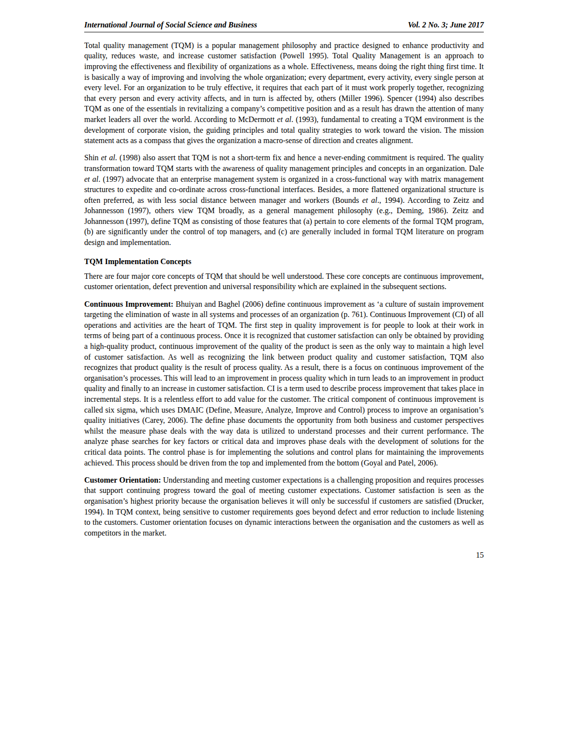International Journal of Social Science and Business Vol. 2 No. 3; June 2017
Total quality management (TQM) is a popular management philosophy and practice designed to enhance productivity and quality, reduces waste, and increase customer satisfaction (Powell 1995). Total Quality Management is an approach to improving the effectiveness and flexibility of organizations as a whole. Effectiveness, means doing the right thing first time. It is basically a way of improving and involving the whole organization; every department, every activity, every single person at every level. For an organization to be truly effective, it requires that each part of it must work properly together, recognizing that every person and every activity affects, and in turn is affected by, others (Miller 1996). Spencer (1994) also describes TQM as one of the essentials in revitalizing a company’s competitive position and as a result has drawn the attention of many market leaders all over the world. According to McDermott et al. (1993), fundamental to creating a TQM environment is the development of corporate vision, the guiding principles and total quality strategies to work toward the vision. The mission statement acts as a compass that gives the organization a macro-sense of direction and creates alignment.
Shin et al. (1998) also assert that TQM is not a short-term fix and hence a never-ending commitment is required. The quality transformation toward TQM starts with the awareness of quality management principles and concepts in an organization. Dale et al. (1997) advocate that an enterprise management system is organized in a cross-functional way with matrix management structures to expedite and co-ordinate across cross-functional interfaces. Besides, a more flattened organizational structure is often preferred, as with less social distance between manager and workers (Bounds et al., 1994). According to Zeitz and Johannesson (1997), others view TQM broadly, as a general management philosophy (e.g., Deming, 1986). Zeitz and Johannesson (1997), define TQM as consisting of those features that (a) pertain to core elements of the formal TQM program, (b) are significantly under the control of top managers, and (c) are generally included in formal TQM literature on program design and implementation.
TQM Implementation Concepts
There are four major core concepts of TQM that should be well understood. These core concepts are continuous improvement, customer orientation, defect prevention and universal responsibility which are explained in the subsequent sections.
Continuous Improvement: Bhuiyan and Baghel (2006) define continuous improvement as ‘a culture of sustain improvement targeting the elimination of waste in all systems and processes of an organization (p. 761). Continuous Improvement (CI) of all operations and activities are the heart of TQM. The first step in quality improvement is for people to look at their work in terms of being part of a continuous process. Once it is recognized that customer satisfaction can only be obtained by providing a high-quality product, continuous improvement of the quality of the product is seen as the only way to maintain a high level of customer satisfaction. As well as recognizing the link between product quality and customer satisfaction, TQM also recognizes that product quality is the result of process quality. As a result, there is a focus on continuous improvement of the organisation’s processes. This will lead to an improvement in process quality which in turn leads to an improvement in product quality and finally to an increase in customer satisfaction. CI is a term used to describe process improvement that takes place in incremental steps. It is a relentless effort to add value for the customer. The critical component of continuous improvement is called six sigma, which uses DMAIC (Define, Measure, Analyze, Improve and Control) process to improve an organisation’s quality initiatives (Carey, 2006). The define phase documents the opportunity from both business and customer perspectives whilst the measure phase deals with the way data is utilized to understand processes and their current performance. The analyze phase searches for key factors or critical data and improves phase deals with the development of solutions for the critical data points. The control phase is for implementing the solutions and control plans for maintaining the improvements achieved. This process should be driven from the top and implemented from the bottom (Goyal and Patel, 2006).
Customer Orientation: Understanding and meeting customer expectations is a challenging proposition and requires processes that support continuing progress toward the goal of meeting customer expectations. Customer satisfaction is seen as the organisation’s highest priority because the organisation believes it will only be successful if customers are satisfied (Drucker, 1994). In TQM context, being sensitive to customer requirements goes beyond defect and error reduction to include listening to the customers. Customer orientation focuses on dynamic interactions between the organisation and the customers as well as competitors in the market.
15